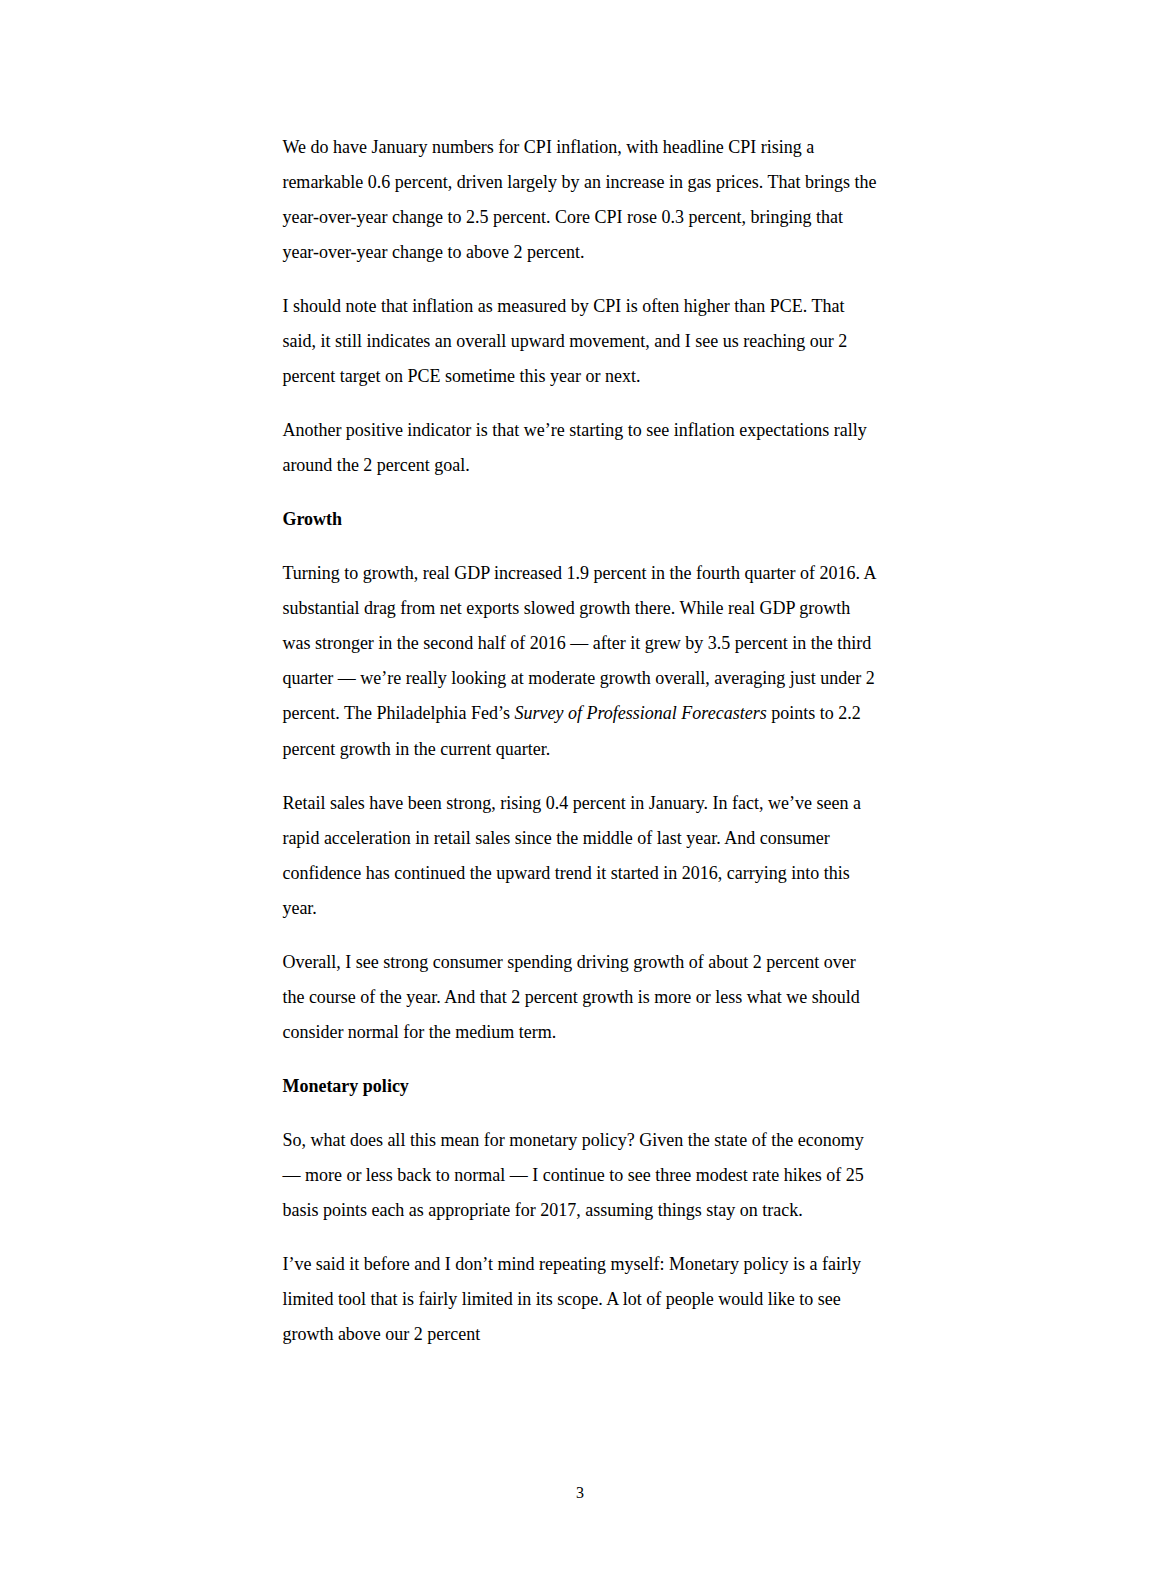We do have January numbers for CPI inflation, with headline CPI rising a remarkable 0.6 percent, driven largely by an increase in gas prices. That brings the year-over-year change to 2.5 percent. Core CPI rose 0.3 percent, bringing that year-over-year change to above 2 percent.
I should note that inflation as measured by CPI is often higher than PCE. That said, it still indicates an overall upward movement, and I see us reaching our 2 percent target on PCE sometime this year or next.
Another positive indicator is that we’re starting to see inflation expectations rally around the 2 percent goal.
Growth
Turning to growth, real GDP increased 1.9 percent in the fourth quarter of 2016. A substantial drag from net exports slowed growth there. While real GDP growth was stronger in the second half of 2016 — after it grew by 3.5 percent in the third quarter — we’re really looking at moderate growth overall, averaging just under 2 percent. The Philadelphia Fed’s Survey of Professional Forecasters points to 2.2 percent growth in the current quarter.
Retail sales have been strong, rising 0.4 percent in January. In fact, we’ve seen a rapid acceleration in retail sales since the middle of last year. And consumer confidence has continued the upward trend it started in 2016, carrying into this year.
Overall, I see strong consumer spending driving growth of about 2 percent over the course of the year. And that 2 percent growth is more or less what we should consider normal for the medium term.
Monetary policy
So, what does all this mean for monetary policy? Given the state of the economy — more or less back to normal — I continue to see three modest rate hikes of 25 basis points each as appropriate for 2017, assuming things stay on track.
I’ve said it before and I don’t mind repeating myself: Monetary policy is a fairly limited tool that is fairly limited in its scope. A lot of people would like to see growth above our 2 percent
3